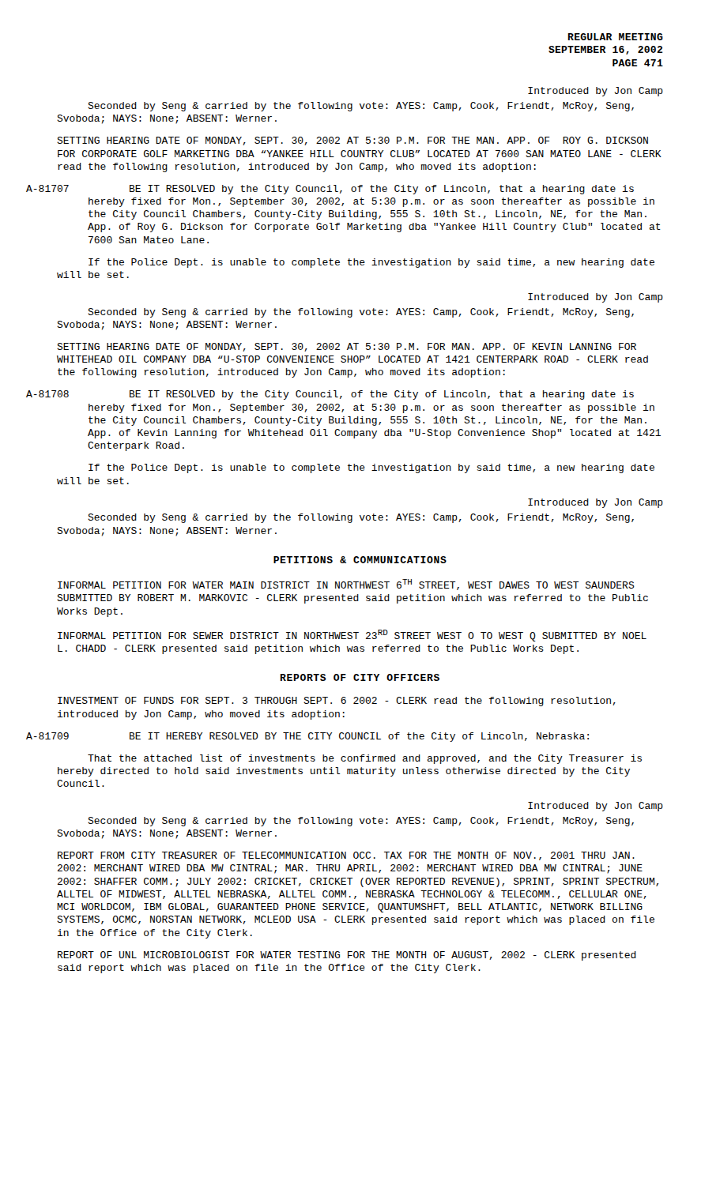REGULAR MEETING
SEPTEMBER 16, 2002
PAGE 471
Introduced by Jon Camp
Seconded by Seng & carried by the following vote: AYES: Camp, Cook, Friendt, McRoy, Seng, Svoboda; NAYS: None; ABSENT: Werner.
SETTING HEARING DATE OF MONDAY, SEPT. 30, 2002 AT 5:30 P.M. FOR THE MAN. APP. OF ROY G. DICKSON FOR CORPORATE GOLF MARKETING DBA “YANKEE HILL COUNTRY CLUB” LOCATED AT 7600 SAN MATEO LANE - CLERK read the following resolution, introduced by Jon Camp, who moved its adoption:
A-81707 BE IT RESOLVED by the City Council, of the City of Lincoln, that a hearing date is hereby fixed for Mon., September 30, 2002, at 5:30 p.m. or as soon thereafter as possible in the City Council Chambers, County-City Building, 555 S. 10th St., Lincoln, NE, for the Man. App. of Roy G. Dickson for Corporate Golf Marketing dba "Yankee Hill Country Club" located at 7600 San Mateo Lane.
If the Police Dept. is unable to complete the investigation by said time, a new hearing date will be set.
Introduced by Jon Camp
Seconded by Seng & carried by the following vote: AYES: Camp, Cook, Friendt, McRoy, Seng, Svoboda; NAYS: None; ABSENT: Werner.
SETTING HEARING DATE OF MONDAY, SEPT. 30, 2002 AT 5:30 P.M. FOR MAN. APP. OF KEVIN LANNING FOR WHITEHEAD OIL COMPANY DBA “U-STOP CONVENIENCE SHOP” LOCATED AT 1421 CENTERPARK ROAD - CLERK read the following resolution, introduced by Jon Camp, who moved its adoption:
A-81708 BE IT RESOLVED by the City Council, of the City of Lincoln, that a hearing date is hereby fixed for Mon., September 30, 2002, at 5:30 p.m. or as soon thereafter as possible in the City Council Chambers, County-City Building, 555 S. 10th St., Lincoln, NE, for the Man. App. of Kevin Lanning for Whitehead Oil Company dba "U-Stop Convenience Shop" located at 1421 Centerpark Road.
If the Police Dept. is unable to complete the investigation by said time, a new hearing date will be set.
Introduced by Jon Camp
Seconded by Seng & carried by the following vote: AYES: Camp, Cook, Friendt, McRoy, Seng, Svoboda; NAYS: None; ABSENT: Werner.
PETITIONS & COMMUNICATIONS
INFORMAL PETITION FOR WATER MAIN DISTRICT IN NORTHWEST 6TH STREET, WEST DAWES TO WEST SAUNDERS SUBMITTED BY ROBERT M. MARKOVIC - CLERK presented said petition which was referred to the Public Works Dept.
INFORMAL PETITION FOR SEWER DISTRICT IN NORTHWEST 23RD STREET WEST O TO WEST Q SUBMITTED BY NOEL L. CHADD - CLERK presented said petition which was referred to the Public Works Dept.
REPORTS OF CITY OFFICERS
INVESTMENT OF FUNDS FOR SEPT. 3 THROUGH SEPT. 6 2002 - CLERK read the following resolution, introduced by Jon Camp, who moved its adoption:
A-81709 BE IT HEREBY RESOLVED BY THE CITY COUNCIL of the City of Lincoln, Nebraska:
That the attached list of investments be confirmed and approved, and the City Treasurer is hereby directed to hold said investments until maturity unless otherwise directed by the City Council.
Introduced by Jon Camp
Seconded by Seng & carried by the following vote: AYES: Camp, Cook, Friendt, McRoy, Seng, Svoboda; NAYS: None; ABSENT: Werner.
REPORT FROM CITY TREASURER OF TELECOMMUNICATION OCC. TAX FOR THE MONTH OF NOV., 2001 THRU JAN. 2002: MERCHANT WIRED DBA MW CINTRAL; MAR. THRU APRIL, 2002: MERCHANT WIRED DBA MW CINTRAL; JUNE 2002: SHAFFER COMM.; JULY 2002: CRICKET, CRICKET (OVER REPORTED REVENUE), SPRINT, SPRINT SPECTRUM, ALLTEL OF MIDWEST, ALLTEL NEBRASKA, ALLTEL COMM., NEBRASKA TECHNOLOGY & TELECOMM., CELLULAR ONE, MCI WORLDCOM, IBM GLOBAL, GUARANTEED PHONE SERVICE, QUANTUMSHFT, BELL ATLANTIC, NETWORK BILLING SYSTEMS, OCMC, NORSTAN NETWORK, MCLEOD USA - CLERK presented said report which was placed on file in the Office of the City Clerk.
REPORT OF UNL MICROBIOLOGIST FOR WATER TESTING FOR THE MONTH OF AUGUST, 2002 - CLERK presented said report which was placed on file in the Office of the City Clerk.